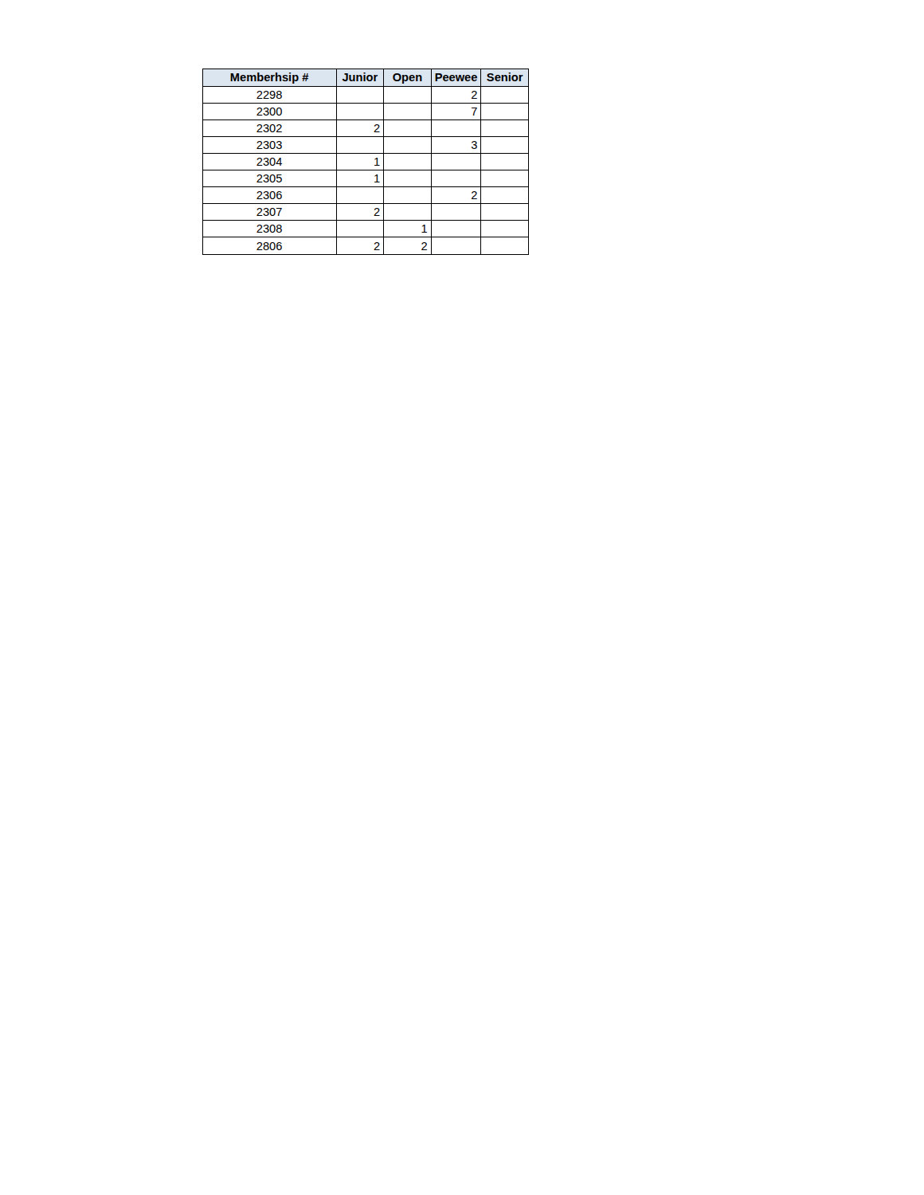| Memberhsip # | Junior | Open | Peewee | Senior |
| --- | --- | --- | --- | --- |
| 2298 | | | 2 | |
| 2300 | | | 7 | |
| 2302 | 2 | | | |
| 2303 | | | 3 | |
| 2304 | 1 | | | |
| 2305 | 1 | | | |
| 2306 | | | 2 | |
| 2307 | 2 | | | |
| 2308 | | 1 | | |
| 2806 | 2 | 2 | | |